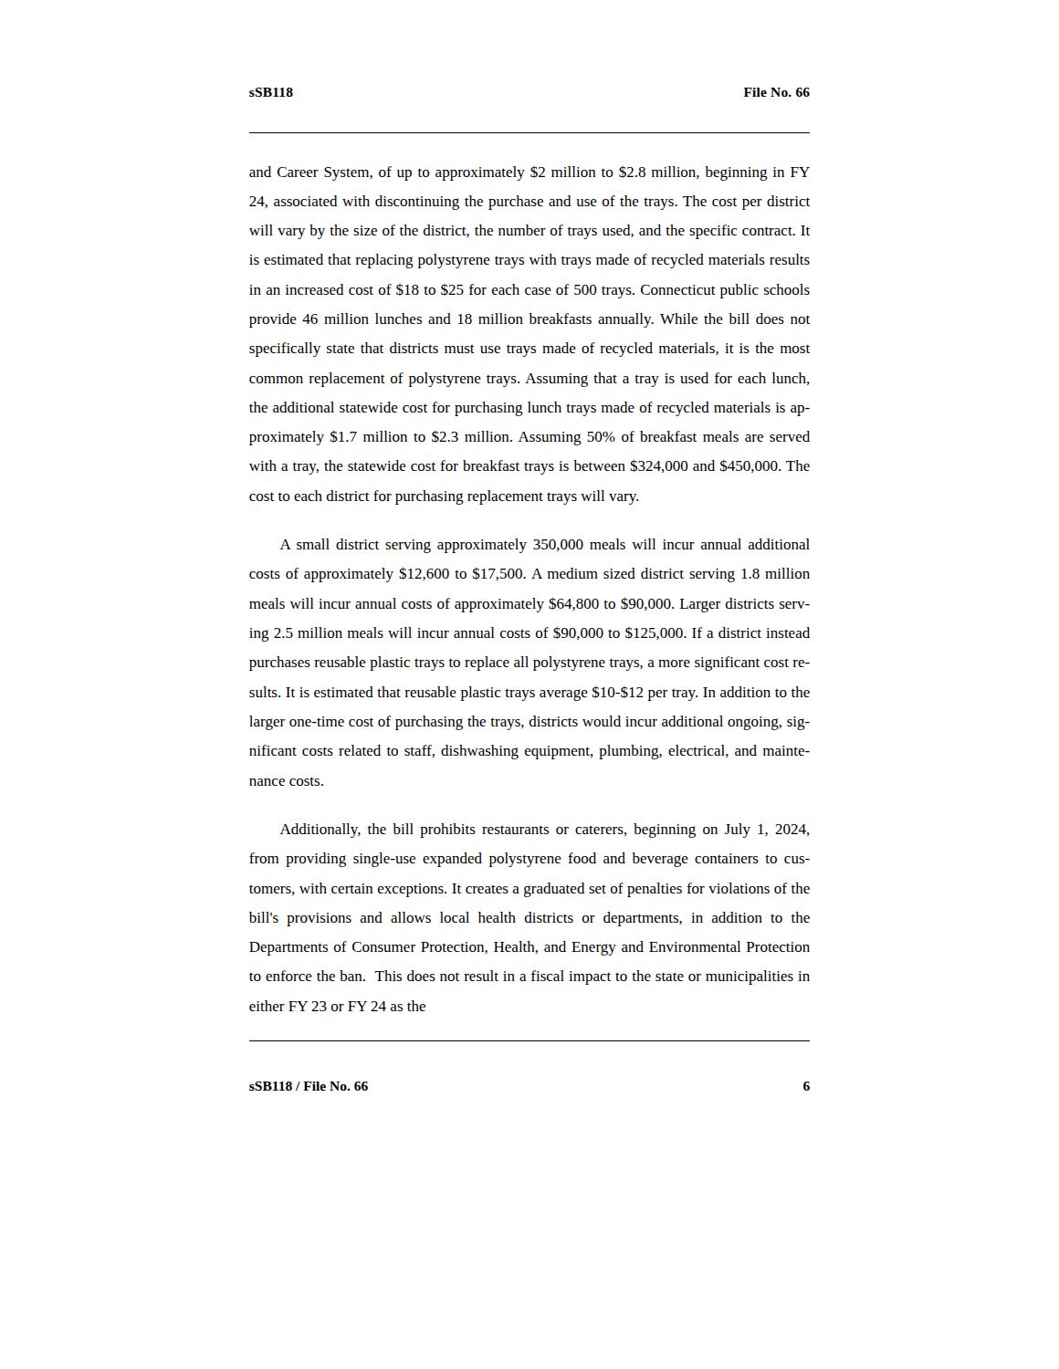sSB118 File No. 66
and Career System, of up to approximately $2 million to $2.8 million, beginning in FY 24, associated with discontinuing the purchase and use of the trays. The cost per district will vary by the size of the district, the number of trays used, and the specific contract. It is estimated that replacing polystyrene trays with trays made of recycled materials results in an increased cost of $18 to $25 for each case of 500 trays. Connecticut public schools provide 46 million lunches and 18 million breakfasts annually. While the bill does not specifically state that districts must use trays made of recycled materials, it is the most common replacement of polystyrene trays. Assuming that a tray is used for each lunch, the additional statewide cost for purchasing lunch trays made of recycled materials is approximately $1.7 million to $2.3 million. Assuming 50% of breakfast meals are served with a tray, the statewide cost for breakfast trays is between $324,000 and $450,000. The cost to each district for purchasing replacement trays will vary.
A small district serving approximately 350,000 meals will incur annual additional costs of approximately $12,600 to $17,500. A medium sized district serving 1.8 million meals will incur annual costs of approximately $64,800 to $90,000. Larger districts serving 2.5 million meals will incur annual costs of $90,000 to $125,000. If a district instead purchases reusable plastic trays to replace all polystyrene trays, a more significant cost results. It is estimated that reusable plastic trays average $10-$12 per tray. In addition to the larger one-time cost of purchasing the trays, districts would incur additional ongoing, significant costs related to staff, dishwashing equipment, plumbing, electrical, and maintenance costs.
Additionally, the bill prohibits restaurants or caterers, beginning on July 1, 2024, from providing single-use expanded polystyrene food and beverage containers to customers, with certain exceptions. It creates a graduated set of penalties for violations of the bill's provisions and allows local health districts or departments, in addition to the Departments of Consumer Protection, Health, and Energy and Environmental Protection to enforce the ban. This does not result in a fiscal impact to the state or municipalities in either FY 23 or FY 24 as the
sSB118 / File No. 66 6